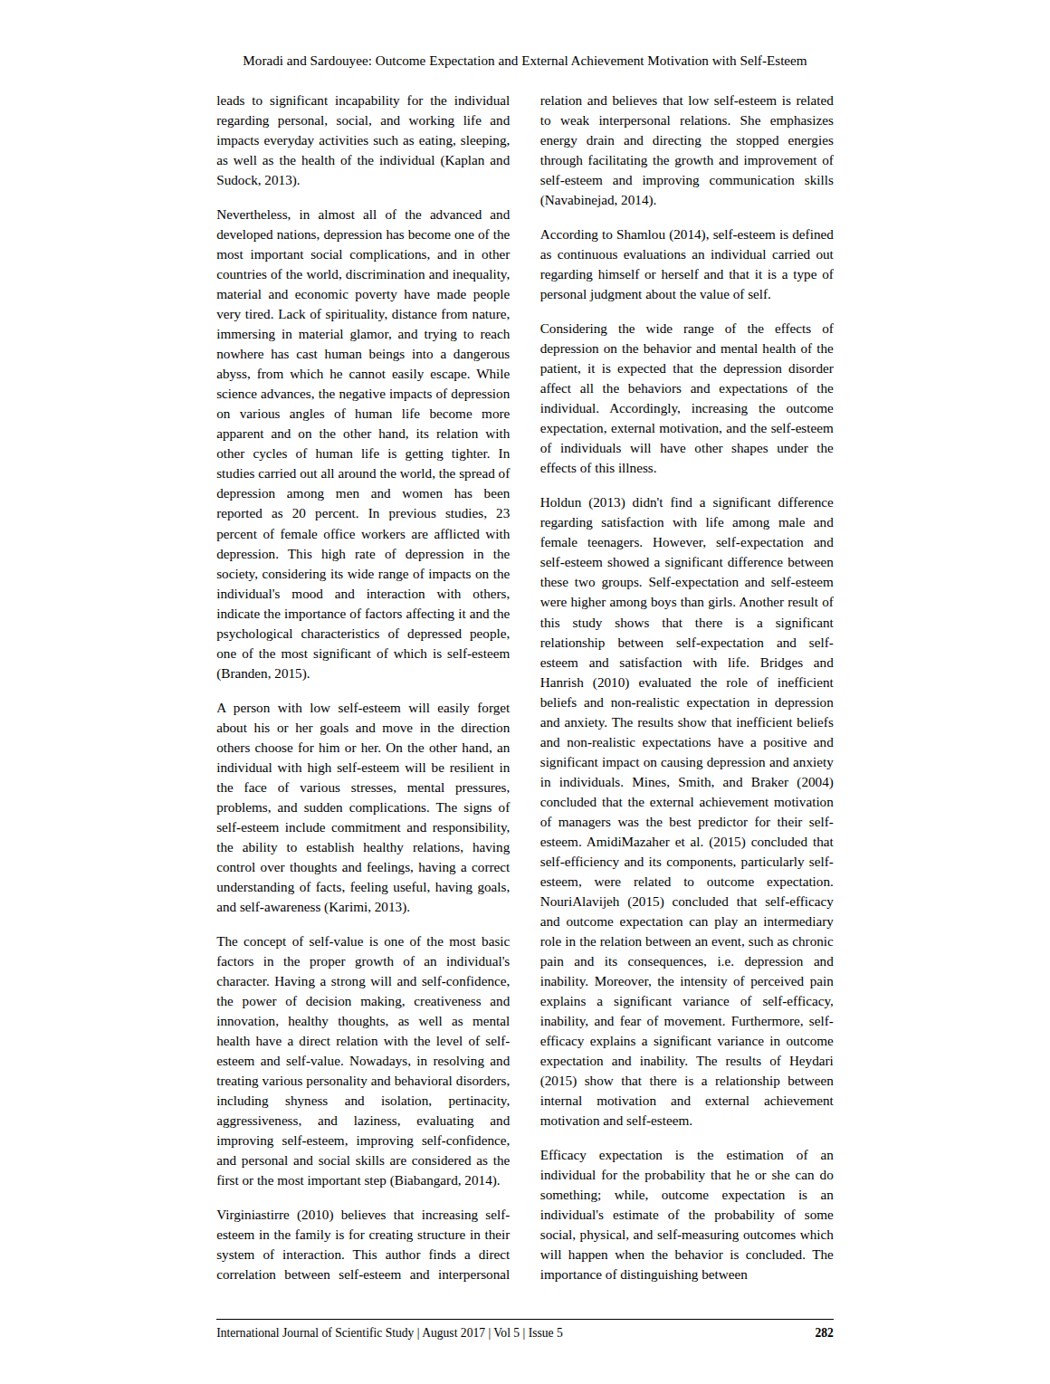Moradi and Sardouyee: Outcome Expectation and External Achievement Motivation with Self-Esteem
leads to significant incapability for the individual regarding personal, social, and working life and impacts everyday activities such as eating, sleeping, as well as the health of the individual (Kaplan and Sudock, 2013).
Nevertheless, in almost all of the advanced and developed nations, depression has become one of the most important social complications, and in other countries of the world, discrimination and inequality, material and economic poverty have made people very tired. Lack of spirituality, distance from nature, immersing in material glamor, and trying to reach nowhere has cast human beings into a dangerous abyss, from which he cannot easily escape. While science advances, the negative impacts of depression on various angles of human life become more apparent and on the other hand, its relation with other cycles of human life is getting tighter. In studies carried out all around the world, the spread of depression among men and women has been reported as 20 percent. In previous studies, 23 percent of female office workers are afflicted with depression. This high rate of depression in the society, considering its wide range of impacts on the individual's mood and interaction with others, indicate the importance of factors affecting it and the psychological characteristics of depressed people, one of the most significant of which is self-esteem (Branden, 2015).
A person with low self-esteem will easily forget about his or her goals and move in the direction others choose for him or her. On the other hand, an individual with high self-esteem will be resilient in the face of various stresses, mental pressures, problems, and sudden complications. The signs of self-esteem include commitment and responsibility, the ability to establish healthy relations, having control over thoughts and feelings, having a correct understanding of facts, feeling useful, having goals, and self-awareness (Karimi, 2013).
The concept of self-value is one of the most basic factors in the proper growth of an individual's character. Having a strong will and self-confidence, the power of decision making, creativeness and innovation, healthy thoughts, as well as mental health have a direct relation with the level of self-esteem and self-value. Nowadays, in resolving and treating various personality and behavioral disorders, including shyness and isolation, pertinacity, aggressiveness, and laziness, evaluating and improving self-esteem, improving self-confidence, and personal and social skills are considered as the first or the most important step (Biabangard, 2014).
Virginiastirre (2010) believes that increasing self-esteem in the family is for creating structure in their system of interaction. This author finds a direct correlation between self-esteem and interpersonal relation and believes that low self-esteem is related to weak interpersonal relations. She emphasizes energy drain and directing the stopped energies through facilitating the growth and improvement of self-esteem and improving communication skills (Navabinejad, 2014).
According to Shamlou (2014), self-esteem is defined as continuous evaluations an individual carried out regarding himself or herself and that it is a type of personal judgment about the value of self.
Considering the wide range of the effects of depression on the behavior and mental health of the patient, it is expected that the depression disorder affect all the behaviors and expectations of the individual. Accordingly, increasing the outcome expectation, external motivation, and the self-esteem of individuals will have other shapes under the effects of this illness.
Holdun (2013) didn't find a significant difference regarding satisfaction with life among male and female teenagers. However, self-expectation and self-esteem showed a significant difference between these two groups. Self-expectation and self-esteem were higher among boys than girls. Another result of this study shows that there is a significant relationship between self-expectation and self-esteem and satisfaction with life. Bridges and Hanrish (2010) evaluated the role of inefficient beliefs and non-realistic expectation in depression and anxiety. The results show that inefficient beliefs and non-realistic expectations have a positive and significant impact on causing depression and anxiety in individuals. Mines, Smith, and Braker (2004) concluded that the external achievement motivation of managers was the best predictor for their self-esteem. AmidiMazaher et al. (2015) concluded that self-efficiency and its components, particularly self-esteem, were related to outcome expectation. NouriAlavijeh (2015) concluded that self-efficacy and outcome expectation can play an intermediary role in the relation between an event, such as chronic pain and its consequences, i.e. depression and inability. Moreover, the intensity of perceived pain explains a significant variance of self-efficacy, inability, and fear of movement. Furthermore, self-efficacy explains a significant variance in outcome expectation and inability. The results of Heydari (2015) show that there is a relationship between internal motivation and external achievement motivation and self-esteem.
Efficacy expectation is the estimation of an individual for the probability that he or she can do something; while, outcome expectation is an individual's estimate of the probability of some social, physical, and self-measuring outcomes which will happen when the behavior is concluded. The importance of distinguishing between
International Journal of Scientific Study | August 2017 | Vol 5 | Issue 5 282